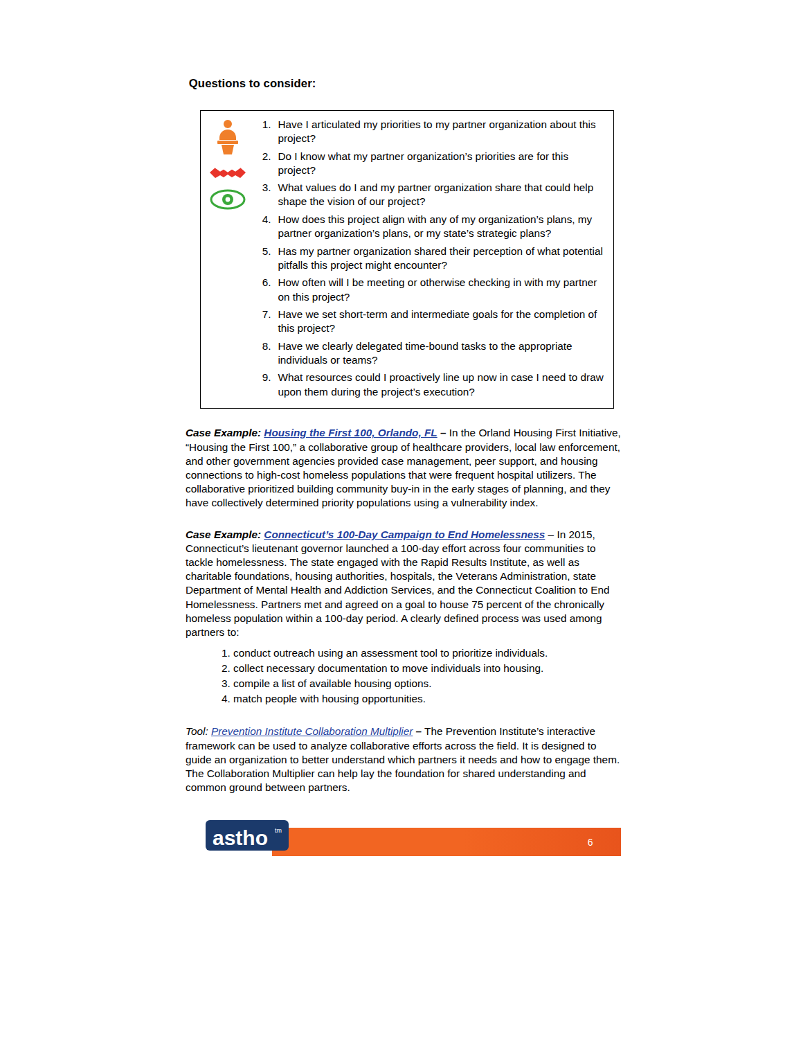Questions to consider:
Have I articulated my priorities to my partner organization about this project?
Do I know what my partner organization’s priorities are for this project?
What values do I and my partner organization share that could help shape the vision of our project?
How does this project align with any of my organization’s plans, my partner organization’s plans, or my state’s strategic plans?
Has my partner organization shared their perception of what potential pitfalls this project might encounter?
How often will I be meeting or otherwise checking in with my partner on this project?
Have we set short-term and intermediate goals for the completion of this project?
Have we clearly delegated time-bound tasks to the appropriate individuals or teams?
What resources could I proactively line up now in case I need to draw upon them during the project’s execution?
Case Example: Housing the First 100, Orlando, FL – In the Orland Housing First Initiative, “Housing the First 100,” a collaborative group of healthcare providers, local law enforcement, and other government agencies provided case management, peer support, and housing connections to high-cost homeless populations that were frequent hospital utilizers. The collaborative prioritized building community buy-in in the early stages of planning, and they have collectively determined priority populations using a vulnerability index.
Case Example: Connecticut’s 100-Day Campaign to End Homelessness – In 2015, Connecticut’s lieutenant governor launched a 100-day effort across four communities to tackle homelessness. The state engaged with the Rapid Results Institute, as well as charitable foundations, housing authorities, hospitals, the Veterans Administration, state Department of Mental Health and Addiction Services, and the Connecticut Coalition to End Homelessness. Partners met and agreed on a goal to house 75 percent of the chronically homeless population within a 100-day period. A clearly defined process was used among partners to:
conduct outreach using an assessment tool to prioritize individuals.
collect necessary documentation to move individuals into housing.
compile a list of available housing options.
match people with housing opportunities.
Tool: Prevention Institute Collaboration Multiplier – The Prevention Institute’s interactive framework can be used to analyze collaborative efforts across the field. It is designed to guide an organization to better understand which partners it needs and how to engage them. The Collaboration Multiplier can help lay the foundation for shared understanding and common ground between partners.
6
astho tm